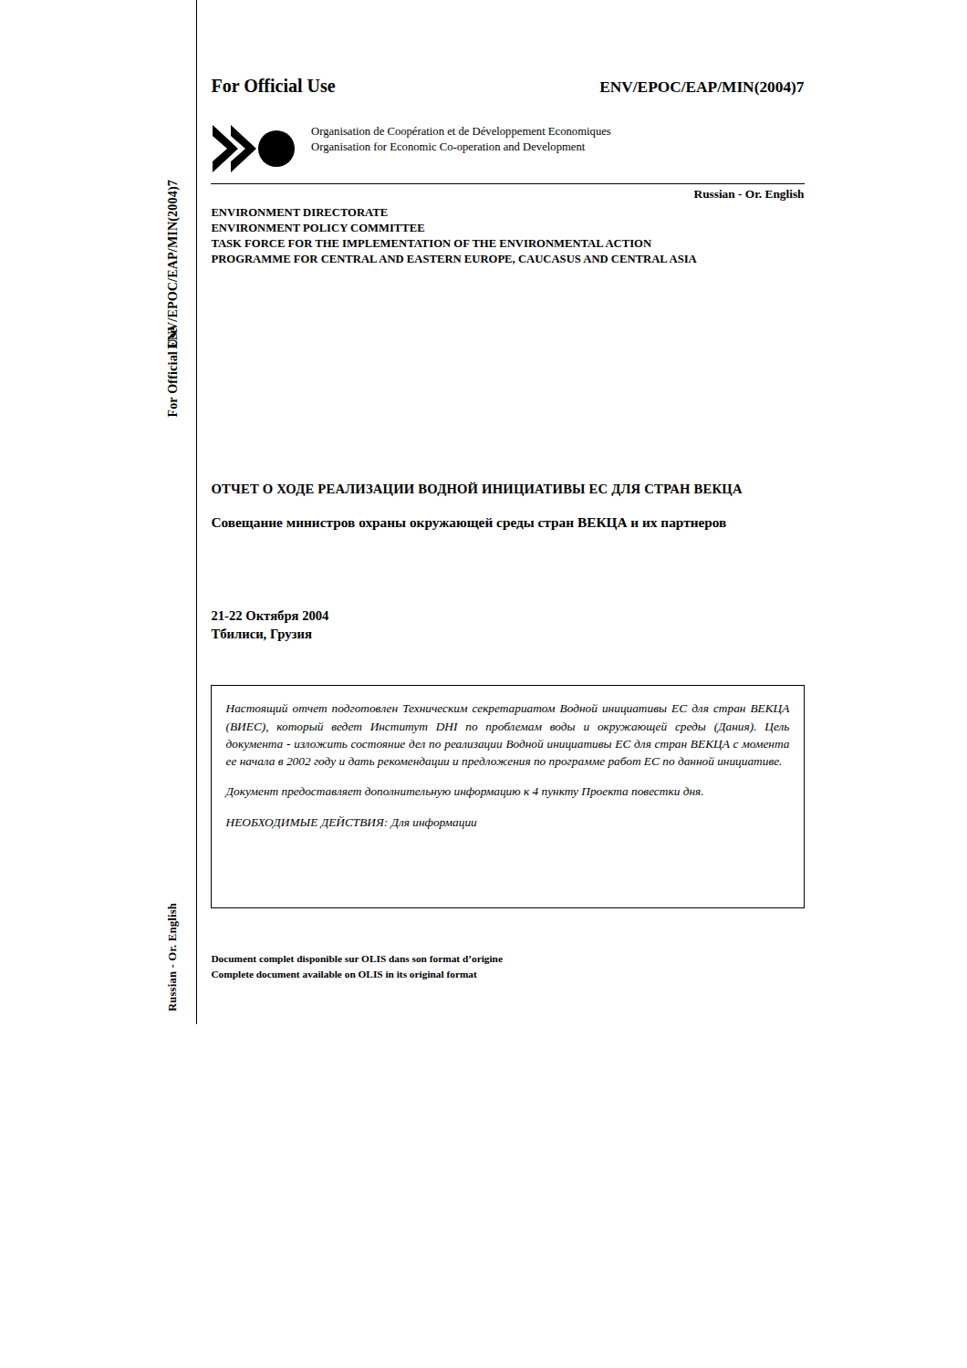ENV/EPOC/EAP/MIN(2004)7
For Official Use
Russian - Or. English
For Official Use
ENV/EPOC/EAP/MIN(2004)7
Organisation de Coopération et de Développement Economiques
Organisation for Economic Co-operation and Development
Russian - Or. English
Environment Directorate
Environment Policy Committee
Task Force for the Implementation of the Environmental Action
Programme for Central and Eastern Europe, Caucasus and Central Asia
Отчет о ходе реализации Водной инициативы ЕС для стран ВЕКЦА
Совещание министров охраны окружающей среды стран ВЕКЦА и их партнеров
21-22 Октября 2004
Тбилиси, Грузия
Настоящий отчет подготовлен Техническим секретариатом Водной инициативы ЕС для стран ВЕКЦА (ВИЕС), который ведет Институт DHI по проблемам воды и окружающей среды (Дания). Цель документа - изложить состояние дел по реализации Водной инициативы ЕС для стран ВЕКЦА с момента ее начала в 2002 году и дать рекомендации и предложения по программе работ ЕС по данной инициативе.
Документ предоставляет дополнительную информацию к 4 пункту Проекта повестки дня.
НЕОБХОДИМЫЕ ДЕЙСТВИЯ: Для информации
Document complet disponible sur OLIS dans son format d’origine
Complete document available on OLIS in its original format